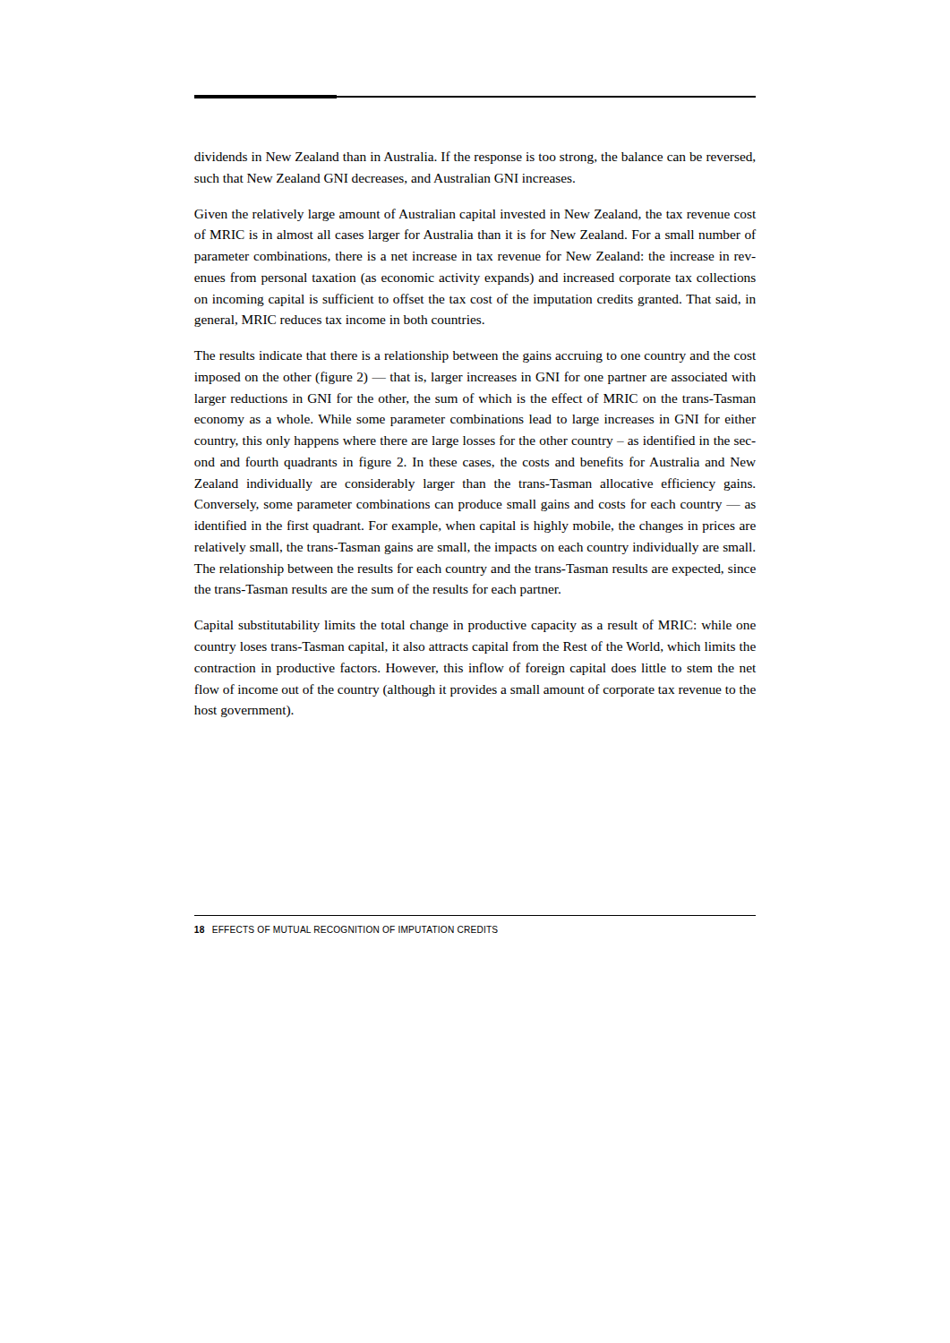dividends in New Zealand than in Australia. If the response is too strong, the balance can be reversed, such that New Zealand GNI decreases, and Australian GNI increases.
Given the relatively large amount of Australian capital invested in New Zealand, the tax revenue cost of MRIC is in almost all cases larger for Australia than it is for New Zealand. For a small number of parameter combinations, there is a net increase in tax revenue for New Zealand: the increase in revenues from personal taxation (as economic activity expands) and increased corporate tax collections on incoming capital is sufficient to offset the tax cost of the imputation credits granted. That said, in general, MRIC reduces tax income in both countries.
The results indicate that there is a relationship between the gains accruing to one country and the cost imposed on the other (figure 2) — that is, larger increases in GNI for one partner are associated with larger reductions in GNI for the other, the sum of which is the effect of MRIC on the trans-Tasman economy as a whole. While some parameter combinations lead to large increases in GNI for either country, this only happens where there are large losses for the other country – as identified in the second and fourth quadrants in figure 2. In these cases, the costs and benefits for Australia and New Zealand individually are considerably larger than the trans-Tasman allocative efficiency gains. Conversely, some parameter combinations can produce small gains and costs for each country — as identified in the first quadrant. For example, when capital is highly mobile, the changes in prices are relatively small, the trans-Tasman gains are small, the impacts on each country individually are small. The relationship between the results for each country and the trans-Tasman results are expected, since the trans-Tasman results are the sum of the results for each partner.
Capital substitutability limits the total change in productive capacity as a result of MRIC: while one country loses trans-Tasman capital, it also attracts capital from the Rest of the World, which limits the contraction in productive factors. However, this inflow of foreign capital does little to stem the net flow of income out of the country (although it provides a small amount of corporate tax revenue to the host government).
18 EFFECTS OF MUTUAL RECOGNITION OF IMPUTATION CREDITS